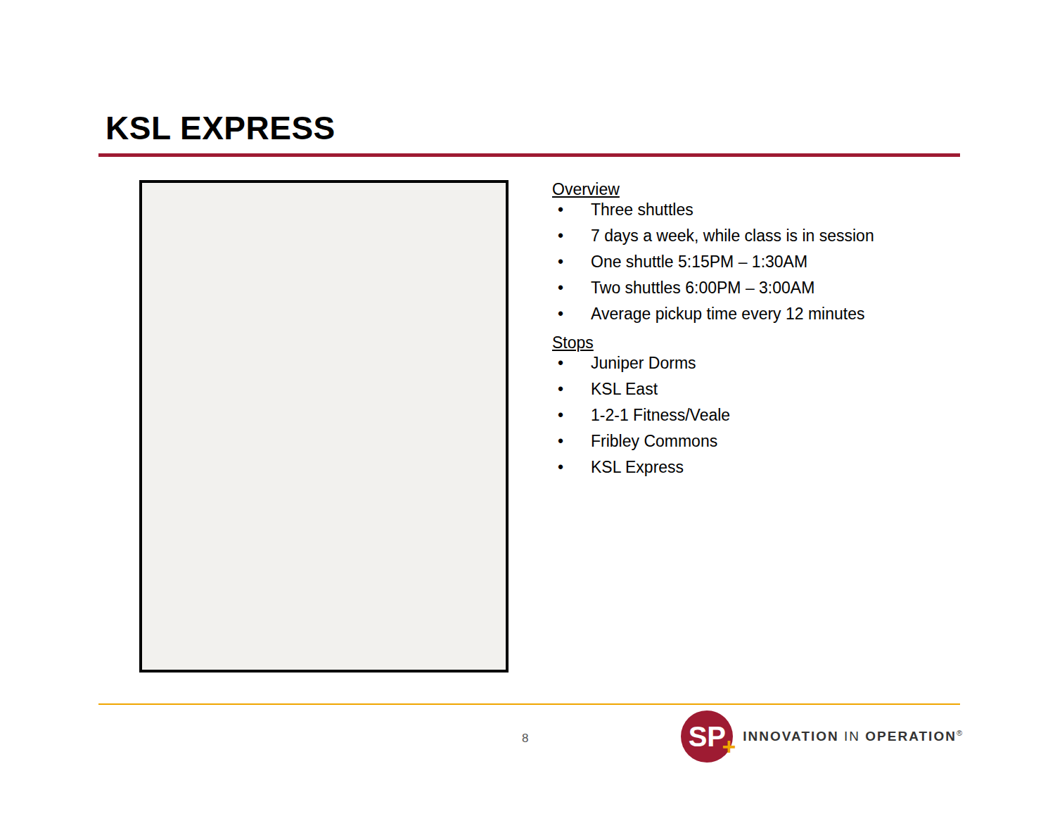KSL EXPRESS
Overview
Three shuttles
7 days a week, while class is in session
One shuttle 5:15PM – 1:30AM
Two shuttles 6:00PM – 3:00AM
Average pickup time every 12 minutes
Stops
Juniper Dorms
KSL East
1-2-1 Fitness/Veale
Fribley Commons
KSL Express
8
SP+
INNOVATION IN OPERATION®